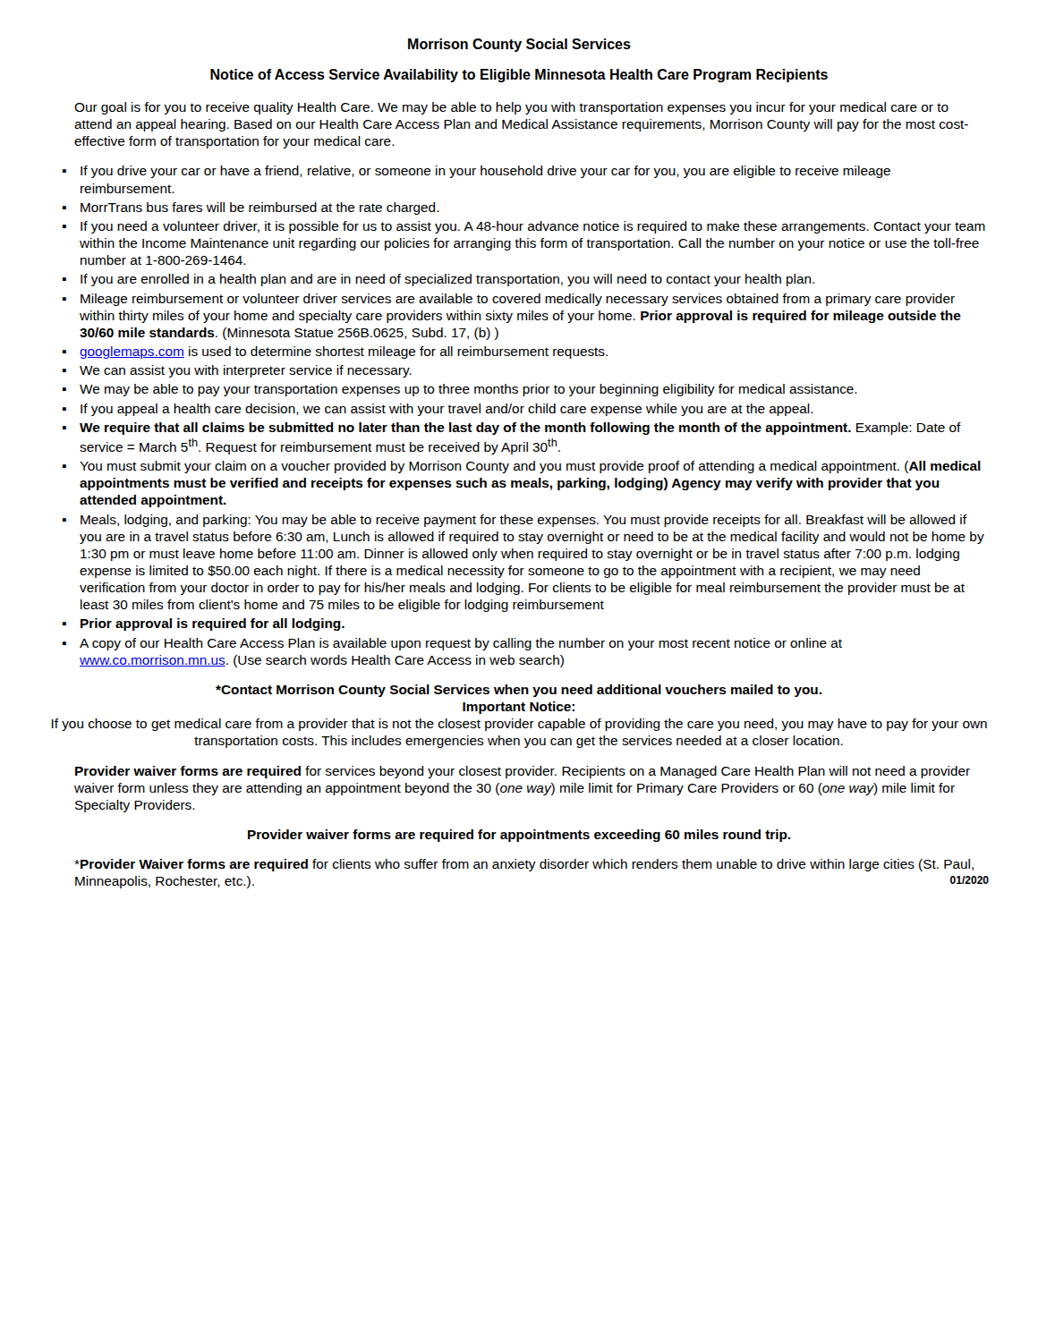Morrison County Social Services
Notice of Access Service Availability to Eligible Minnesota Health Care Program Recipients
Our goal is for you to receive quality Health Care. We may be able to help you with transportation expenses you incur for your medical care or to attend an appeal hearing. Based on our Health Care Access Plan and Medical Assistance requirements, Morrison County will pay for the most cost-effective form of transportation for your medical care.
If you drive your car or have a friend, relative, or someone in your household drive your car for you, you are eligible to receive mileage reimbursement.
MorrTrans bus fares will be reimbursed at the rate charged.
If you need a volunteer driver, it is possible for us to assist you. A 48-hour advance notice is required to make these arrangements. Contact your team within the Income Maintenance unit regarding our policies for arranging this form of transportation. Call the number on your notice or use the toll-free number at 1-800-269-1464.
If you are enrolled in a health plan and are in need of specialized transportation, you will need to contact your health plan.
Mileage reimbursement or volunteer driver services are available to covered medically necessary services obtained from a primary care provider within thirty miles of your home and specialty care providers within sixty miles of your home. Prior approval is required for mileage outside the 30/60 mile standards. (Minnesota Statue 256B.0625, Subd. 17, (b) )
googlemaps.com is used to determine shortest mileage for all reimbursement requests.
We can assist you with interpreter service if necessary.
We may be able to pay your transportation expenses up to three months prior to your beginning eligibility for medical assistance.
If you appeal a health care decision, we can assist with your travel and/or child care expense while you are at the appeal.
We require that all claims be submitted no later than the last day of the month following the month of the appointment. Example: Date of service = March 5th. Request for reimbursement must be received by April 30th.
You must submit your claim on a voucher provided by Morrison County and you must provide proof of attending a medical appointment. (All medical appointments must be verified and receipts for expenses such as meals, parking, lodging) Agency may verify with provider that you attended appointment.
Meals, lodging, and parking: You may be able to receive payment for these expenses. You must provide receipts for all. Breakfast will be allowed if you are in a travel status before 6:30 am, Lunch is allowed if required to stay overnight or need to be at the medical facility and would not be home by 1:30 pm or must leave home before 11:00 am. Dinner is allowed only when required to stay overnight or be in travel status after 7:00 p.m. lodging expense is limited to $50.00 each night. If there is a medical necessity for someone to go to the appointment with a recipient, we may need verification from your doctor in order to pay for his/her meals and lodging. For clients to be eligible for meal reimbursement the provider must be at least 30 miles from client's home and 75 miles to be eligible for lodging reimbursement
Prior approval is required for all lodging.
A copy of our Health Care Access Plan is available upon request by calling the number on your most recent notice or online at www.co.morrison.mn.us. (Use search words Health Care Access in web search)
*Contact Morrison County Social Services when you need additional vouchers mailed to you.
Important Notice:
If you choose to get medical care from a provider that is not the closest provider capable of providing the care you need, you may have to pay for your own transportation costs. This includes emergencies when you can get the services needed at a closer location.
Provider waiver forms are required for services beyond your closest provider. Recipients on a Managed Care Health Plan will not need a provider waiver form unless they are attending an appointment beyond the 30 (one way) mile limit for Primary Care Providers or 60 (one way) mile limit for Specialty Providers.
Provider waiver forms are required for appointments exceeding 60 miles round trip.
*Provider Waiver forms are required for clients who suffer from an anxiety disorder which renders them unable to drive within large cities (St. Paul, Minneapolis, Rochester, etc.).
01/2020